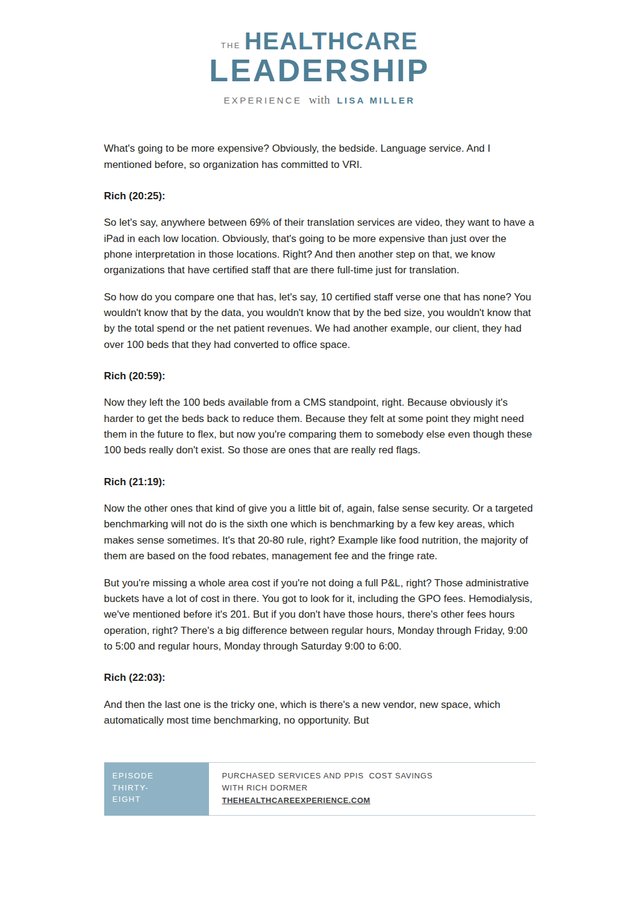THE HEALTHCARE LEADERSHIP EXPERIENCE with LISA MILLER
What's going to be more expensive? Obviously, the bedside. Language service. And I mentioned before, so organization has committed to VRI.
Rich (20:25):
So let's say, anywhere between 69% of their translation services are video, they want to have a iPad in each low location. Obviously, that's going to be more expensive than just over the phone interpretation in those locations. Right? And then another step on that, we know organizations that have certified staff that are there full-time just for translation.
So how do you compare one that has, let's say, 10 certified staff verse one that has none? You wouldn't know that by the data, you wouldn't know that by the bed size, you wouldn't know that by the total spend or the net patient revenues. We had another example, our client, they had over 100 beds that they had converted to office space.
Rich (20:59):
Now they left the 100 beds available from a CMS standpoint, right. Because obviously it's harder to get the beds back to reduce them. Because they felt at some point they might need them in the future to flex, but now you're comparing them to somebody else even though these 100 beds really don't exist. So those are ones that are really red flags.
Rich (21:19):
Now the other ones that kind of give you a little bit of, again, false sense security. Or a targeted benchmarking will not do is the sixth one which is benchmarking by a few key areas, which makes sense sometimes. It's that 20-80 rule, right? Example like food nutrition, the majority of them are based on the food rebates, management fee and the fringe rate.
But you're missing a whole area cost if you're not doing a full P&L, right? Those administrative buckets have a lot of cost in there. You got to look for it, including the GPO fees. Hemodialysis, we've mentioned before it's 201. But if you don't have those hours, there's other fees hours operation, right? There's a big difference between regular hours, Monday through Friday, 9:00 to 5:00 and regular hours, Monday through Saturday 9:00 to 6:00.
Rich (22:03):
And then the last one is the tricky one, which is there's a new vendor, new space, which automatically most time benchmarking, no opportunity. But
Episode
Thirty-
Eight
Purchased Services and PPIs Cost Savings
with Rich Dormer
thehealthcareexperience.com